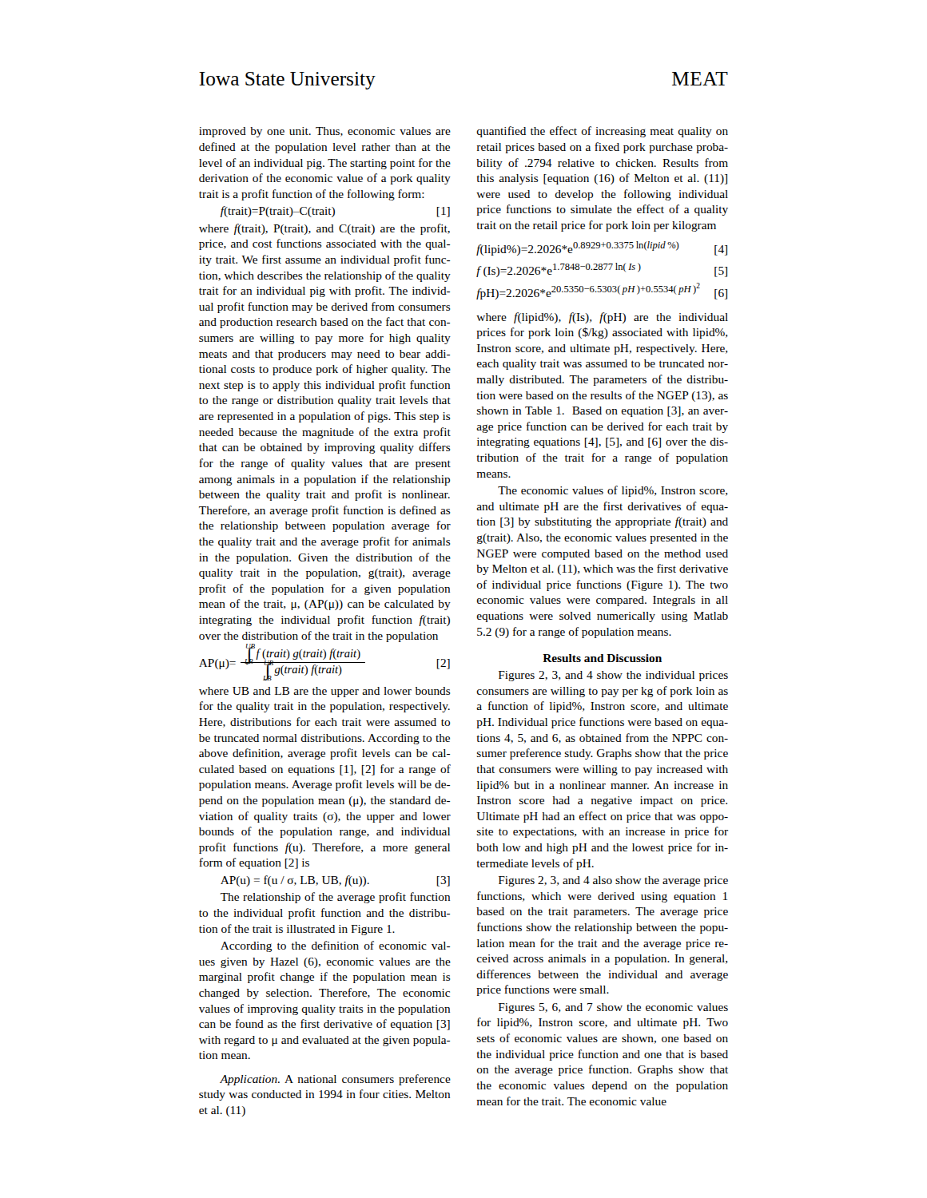Iowa State University
MEAT
improved by one unit. Thus, economic values are defined at the population level rather than at the level of an individual pig. The starting point for the derivation of the economic value of a pork quality trait is a profit function of the following form:
f(trait)=P(trait)–C(trait) [1]
where f(trait), P(trait), and C(trait) are the profit, price, and cost functions associated with the quality trait. We first assume an individual profit function, which describes the relationship of the quality trait for an individual pig with profit. The individual profit function may be derived from consumers and production research based on the fact that consumers are willing to pay more for high quality meats and that producers may need to bear additional costs to produce pork of higher quality. The next step is to apply this individual profit function to the range or distribution quality trait levels that are represented in a population of pigs. This step is needed because the magnitude of the extra profit that can be obtained by improving quality differs for the range of quality values that are present among animals in a population if the relationship between the quality trait and profit is nonlinear. Therefore, an average profit function is defined as the relationship between population average for the quality trait and the average profit for animals in the population. Given the distribution of the quality trait in the population, g(trait), average profit of the population for a given population mean of the trait, μ, (AP(μ)) can be calculated by integrating the individual profit function f(trait) over the distribution of the trait in the population
AP(μ)= ∫UB LB f (trait) g(trait) f(trait) ∫UB LB g(trait) f(trait) [2]
where UB and LB are the upper and lower bounds for the quality trait in the population, respectively. Here, distributions for each trait were assumed to be truncated normal distributions. According to the above definition, average profit levels can be calculated based on equations [1], [2] for a range of population means. Average profit levels will be depend on the population mean (μ), the standard deviation of quality traits (σ), the upper and lower bounds of the population range, and individual profit functions f(u). Therefore, a more general form of equation [2] is
AP(u) = f(u / σ, LB, UB, f(u)). [3]
The relationship of the average profit function to the individual profit function and the distribution of the trait is illustrated in Figure 1.
According to the definition of economic values given by Hazel (6), economic values are the marginal profit change if the population mean is changed by selection. Therefore, The economic values of improving quality traits in the population can be found as the first derivative of equation [3] with regard to μ and evaluated at the given population mean.
Application. A national consumers preference study was conducted in 1994 in four cities. Melton et al. (11)
quantified the effect of increasing meat quality on retail prices based on a fixed pork purchase probability of .2794 relative to chicken. Results from this analysis [equation (16) of Melton et al. (11)] were used to develop the following individual price functions to simulate the effect of a quality trait on the retail price for pork loin per kilogram
f(lipid%)=2.2026*e0.8929+0.3375 ln(lipid %) [4]
f (Is)=2.2026*e1.7848−0.2877 ln( Is ) [5]
fpH)=2.2026*e20.5350−6.5303( pH )+0.5534( pH )2 [6]
where f(lipid%), f(Is), f(pH) are the individual prices for pork loin ($/kg) associated with lipid%, Instron score, and ultimate pH, respectively. Here, each quality trait was assumed to be truncated normally distributed. The parameters of the distribution were based on the results of the NGEP (13), as shown in Table 1. Based on equation [3], an average price function can be derived for each trait by integrating equations [4], [5], and [6] over the distribution of the trait for a range of population means.
The economic values of lipid%, Instron score, and ultimate pH are the first derivatives of equation [3] by substituting the appropriate f(trait) and g(trait). Also, the economic values presented in the NGEP were computed based on the method used by Melton et al. (11), which was the first derivative of individual price functions (Figure 1). The two economic values were compared. Integrals in all equations were solved numerically using Matlab 5.2 (9) for a range of population means.
Results and Discussion
Figures 2, 3, and 4 show the individual prices consumers are willing to pay per kg of pork loin as a function of lipid%, Instron score, and ultimate pH. Individual price functions were based on equations 4, 5, and 6, as obtained from the NPPC consumer preference study. Graphs show that the price that consumers were willing to pay increased with lipid% but in a nonlinear manner. An increase in Instron score had a negative impact on price. Ultimate pH had an effect on price that was opposite to expectations, with an increase in price for both low and high pH and the lowest price for intermediate levels of pH.
Figures 2, 3, and 4 also show the average price functions, which were derived using equation 1 based on the trait parameters. The average price functions show the relationship between the population mean for the trait and the average price received across animals in a population. In general, differences between the individual and average price functions were small.
Figures 5, 6, and 7 show the economic values for lipid%, Instron score, and ultimate pH. Two sets of economic values are shown, one based on the individual price function and one that is based on the average price function. Graphs show that the economic values depend on the population mean for the trait. The economic value